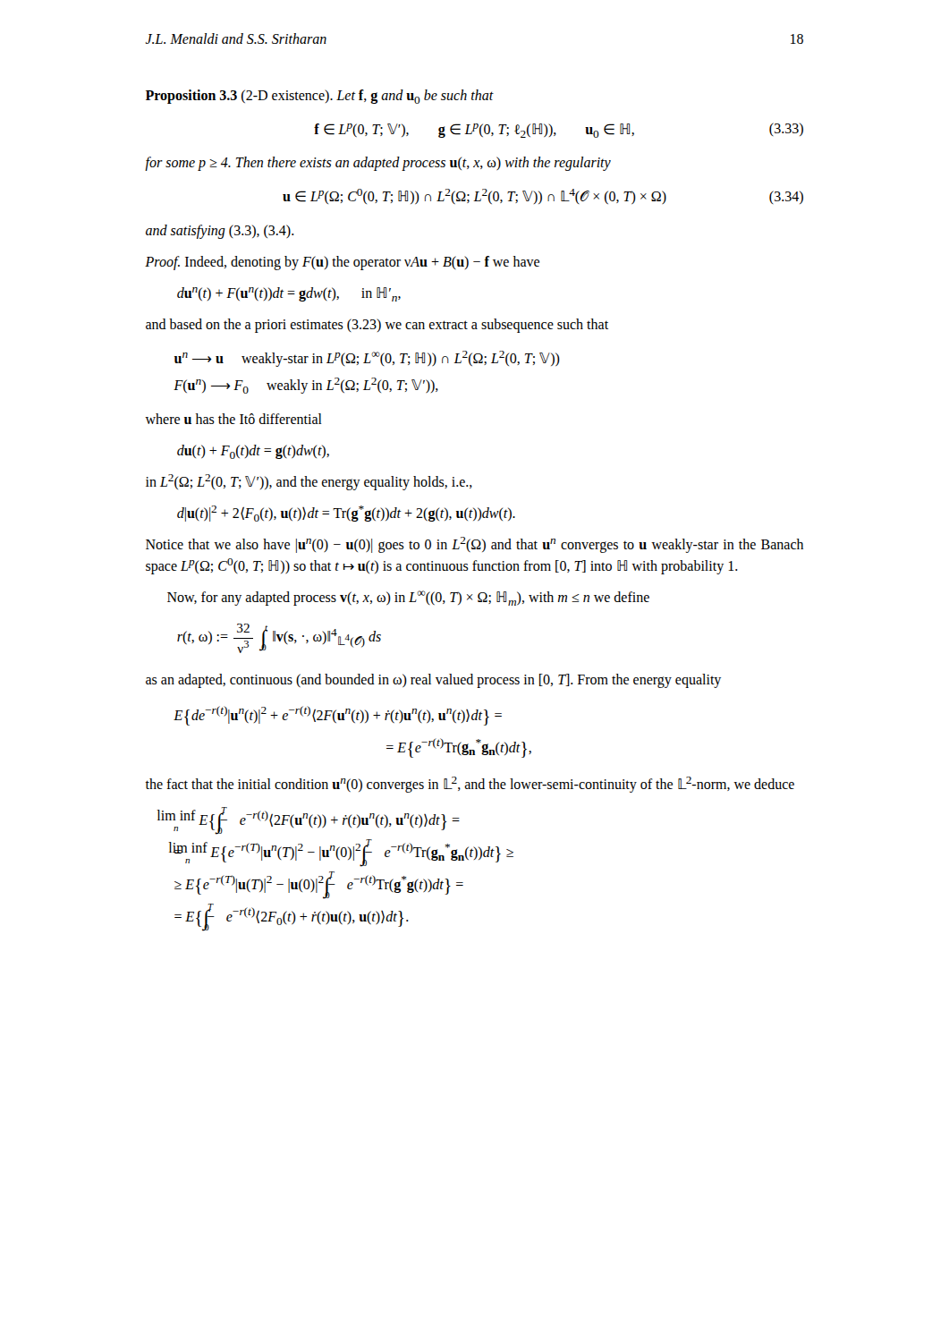J.L. Menaldi and S.S. Sritharan 18
Proposition 3.3 (2-D existence). Let f, g and u0 be such that
f ∈ Lp(0, T; 𝕍′), g ∈ Lp(0, T; ℓ2(ℍ)), u0 ∈ ℍ, (3.33)
for some p ≥ 4. Then there exists an adapted process u(t, x, ω) with the regularity
u ∈ Lp(Ω; C0(0, T; ℍ)) ∩ L2(Ω; L2(0, T; 𝕍)) ∩ 𝕃4(𝒪 × (0, T) × Ω) (3.34)
and satisfying (3.3), (3.4).
Proof. Indeed, denoting by F(u) the operator νAu + B(u) − f we have
dun(t) + F(un(t))dt = gdw(t), in ℍ′n,
and based on the a priori estimates (3.23) we can extract a subsequence such that
un ⟶ u weakly-star in Lp(Ω; L∞(0, T; ℍ)) ∩ L2(Ω; L2(0, T; 𝕍)) F(un) ⟶ F0 weakly in L2(Ω; L2(0, T; 𝕍′)),
where u has the Itô differential
du(t) + F0(t)dt = g(t)dw(t),
in L2(Ω; L2(0, T; 𝕍′)), and the energy equality holds, i.e.,
d|u(t)|2 + 2⟨F0(t), u(t)⟩dt = Tr(g*g(t))dt + 2(g(t), u(t))dw(t).
Notice that we also have |un(0) − u(0)| goes to 0 in L2(Ω) and that un converges to u weakly-star in the Banach space Lp(Ω; C0(0, T; ℍ)) so that t ↦ u(t) is a continuous function from [0, T] into ℍ with probability 1.
Now, for any adapted process v(t, x, ω) in L∞((0, T) × Ω; ℍm), with m ≤ n we define
r(t, ω) := 32 ν3 ∫t 0 ‖v(s, ·, ω)‖4𝕃4(𝒪) ds
as an adapted, continuous (and bounded in ω) real valued process in [0, T]. From the energy equality
E{de−r(t)|un(t)|2 + e−r(t)⟨2F(un(t)) + ṙ(t)un(t), un(t)⟩dt} = = E{e−r(t)Tr(gn*gn(t)dt},
the fact that the initial condition un(0) converges in 𝕃2, and the lower-semi-continuity of the 𝕃2-norm, we deduce
lim inf n E{ − ∫T 0 e−r(t)⟨2F(un(t)) + ṙ(t)un(t), un(t)⟩dt} = = lim inf n E{e−r(T)|un(T)|2 − |un(0)|2 − ∫T 0 e−r(t)Tr(gn*gn(t))dt} ≥ ≥ E{e−r(T)|u(T)|2 − |u(0)|2 − ∫T 0 e−r(t)Tr(g*g(t))dt} = = E{ − ∫T 0 e−r(t)⟨2F0(t) + ṙ(t)u(t), u(t)⟩dt}.